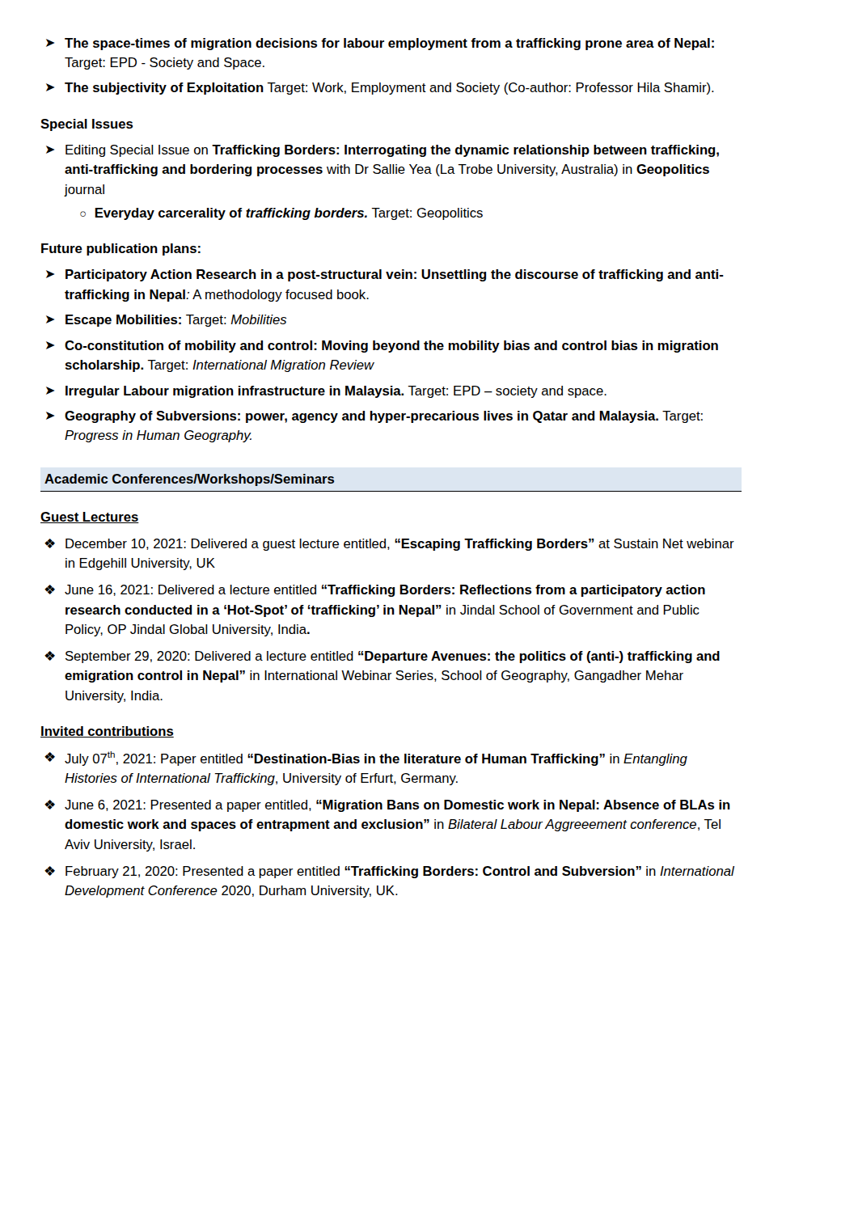The space-times of migration decisions for labour employment from a trafficking prone area of Nepal: Target: EPD - Society and Space.
The subjectivity of Exploitation Target: Work, Employment and Society (Co-author: Professor Hila Shamir).
Special Issues
Editing Special Issue on Trafficking Borders: Interrogating the dynamic relationship between trafficking, anti-trafficking and bordering processes with Dr Sallie Yea (La Trobe University, Australia) in Geopolitics journal
Everyday carcerality of trafficking borders. Target: Geopolitics
Future publication plans:
Participatory Action Research in a post-structural vein: Unsettling the discourse of trafficking and anti-trafficking in Nepal: A methodology focused book.
Escape Mobilities: Target: Mobilities
Co-constitution of mobility and control: Moving beyond the mobility bias and control bias in migration scholarship. Target: International Migration Review
Irregular Labour migration infrastructure in Malaysia. Target: EPD – society and space.
Geography of Subversions: power, agency and hyper-precarious lives in Qatar and Malaysia. Target: Progress in Human Geography.
Academic Conferences/Workshops/Seminars
Guest Lectures
December 10, 2021: Delivered a guest lecture entitled, “Escaping Trafficking Borders” at Sustain Net webinar in Edgehill University, UK
June 16, 2021: Delivered a lecture entitled “Trafficking Borders: Reflections from a participatory action research conducted in a ‘Hot-Spot’ of ‘trafficking’ in Nepal” in Jindal School of Government and Public Policy, OP Jindal Global University, India.
September 29, 2020: Delivered a lecture entitled “Departure Avenues: the politics of (anti-) trafficking and emigration control in Nepal” in International Webinar Series, School of Geography, Gangadher Mehar University, India.
Invited contributions
July 07th, 2021: Paper entitled “Destination-Bias in the literature of Human Trafficking” in Entangling Histories of International Trafficking, University of Erfurt, Germany.
June 6, 2021: Presented a paper entitled, “Migration Bans on Domestic work in Nepal: Absence of BLAs in domestic work and spaces of entrapment and exclusion” in Bilateral Labour Aggreeement conference, Tel Aviv University, Israel.
February 21, 2020: Presented a paper entitled “Trafficking Borders: Control and Subversion” in International Development Conference 2020, Durham University, UK.